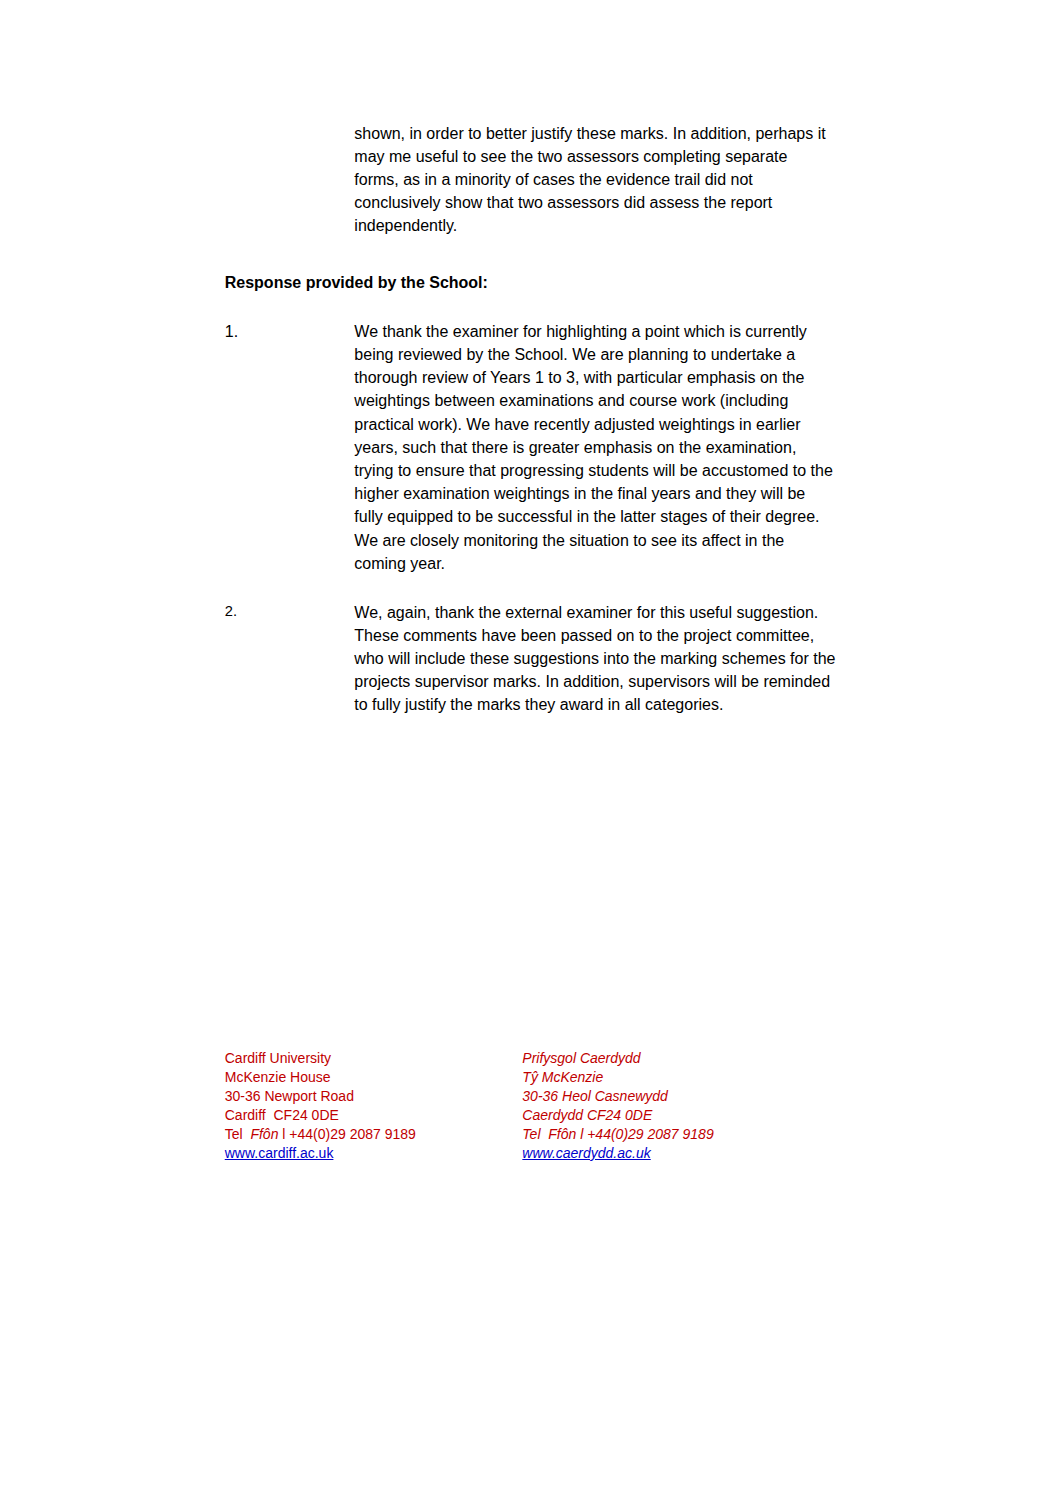shown, in order to better justify these marks. In addition, perhaps it may me useful to see the two assessors completing separate forms, as in a minority of cases the evidence trail did not conclusively show that two assessors did assess the report independently.
Response provided by the School:
1. We thank the examiner for highlighting a point which is currently being reviewed by the School. We are planning to undertake a thorough review of Years 1 to 3, with particular emphasis on the weightings between examinations and course work (including practical work). We have recently adjusted weightings in earlier years, such that there is greater emphasis on the examination, trying to ensure that progressing students will be accustomed to the higher examination weightings in the final years and they will be fully equipped to be successful in the latter stages of their degree. We are closely monitoring the situation to see its affect in the coming year.
2. We, again, thank the external examiner for this useful suggestion. These comments have been passed on to the project committee, who will include these suggestions into the marking schemes for the projects supervisor marks. In addition, supervisors will be reminded to fully justify the marks they award in all categories.
Cardiff University
McKenzie House
30-36 Newport Road
Cardiff CF24 0DE
Tel Ffôn l +44(0)29 2087 9189
www.cardiff.ac.uk
Prifysgol Caerdydd
Tŷ McKenzie
30-36 Heol Casnewydd
Caerdydd CF24 0DE
Tel Ffôn l +44(0)29 2087 9189
www.caerdydd.ac.uk